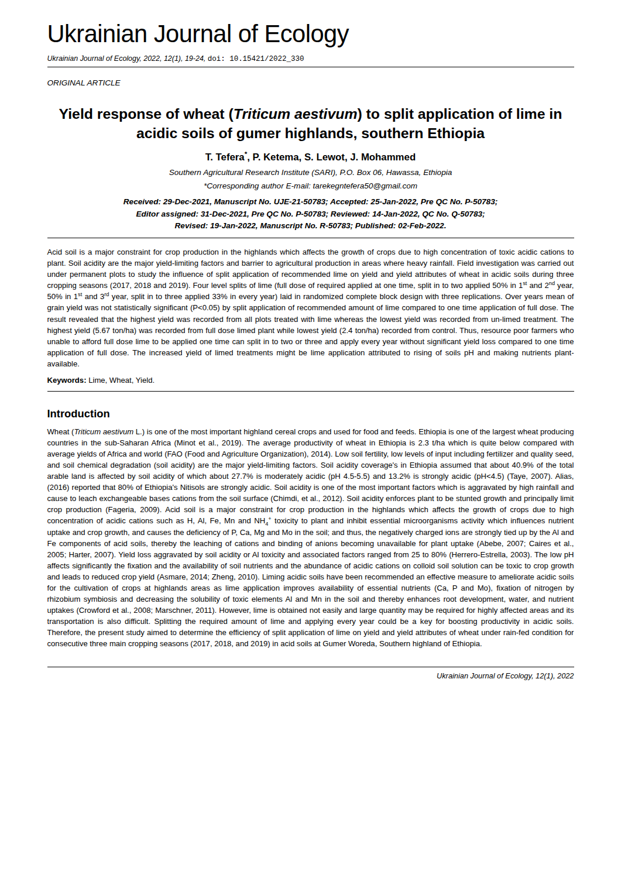Ukrainian Journal of Ecology
Ukrainian Journal of Ecology, 2022, 12(1), 19-24, doi: 10.15421/2022_330
ORIGINAL ARTICLE
Yield response of wheat (Triticum aestivum) to split application of lime in acidic soils of gumer highlands, southern Ethiopia
T. Tefera*, P. Ketema, S. Lewot, J. Mohammed
Southern Agricultural Research Institute (SARI), P.O. Box 06, Hawassa, Ethiopia
*Corresponding author E-mail: tarekegntefera50@gmail.com
Received: 29-Dec-2021, Manuscript No. UJE-21-50783; Accepted: 25-Jan-2022, Pre QC No. P-50783;
Editor assigned: 31-Dec-2021, Pre QC No. P-50783; Reviewed: 14-Jan-2022, QC No. Q-50783;
Revised: 19-Jan-2022, Manuscript No. R-50783; Published: 02-Feb-2022.
Acid soil is a major constraint for crop production in the highlands which affects the growth of crops due to high concentration of toxic acidic cations to plant. Soil acidity are the major yield-limiting factors and barrier to agricultural production in areas where heavy rainfall. Field investigation was carried out under permanent plots to study the influence of split application of recommended lime on yield and yield attributes of wheat in acidic soils during three cropping seasons (2017, 2018 and 2019). Four level splits of lime (full dose of required applied at one time, split in to two applied 50% in 1st and 2nd year, 50% in 1st and 3rd year, split in to three applied 33% in every year) laid in randomized complete block design with three replications. Over years mean of grain yield was not statistically significant (P<0.05) by split application of recommended amount of lime compared to one time application of full dose. The result revealed that the highest yield was recorded from all plots treated with lime whereas the lowest yield was recorded from un-limed treatment. The highest yield (5.67 ton/ha) was recorded from full dose limed plant while lowest yield (2.4 ton/ha) recorded from control. Thus, resource poor farmers who unable to afford full dose lime to be applied one time can split in to two or three and apply every year without significant yield loss compared to one time application of full dose. The increased yield of limed treatments might be lime application attributed to rising of soils pH and making nutrients plant-available.
Keywords: Lime, Wheat, Yield.
Introduction
Wheat (Triticum aestivum L.) is one of the most important highland cereal crops and used for food and feeds. Ethiopia is one of the largest wheat producing countries in the sub-Saharan Africa (Minot et al., 2019). The average productivity of wheat in Ethiopia is 2.3 t/ha which is quite below compared with average yields of Africa and world (FAO (Food and Agriculture Organization), 2014). Low soil fertility, low levels of input including fertilizer and quality seed, and soil chemical degradation (soil acidity) are the major yield-limiting factors. Soil acidity coverage's in Ethiopia assumed that about 40.9% of the total arable land is affected by soil acidity of which about 27.7% is moderately acidic (pH 4.5-5.5) and 13.2% is strongly acidic (pH<4.5) (Taye, 2007). Alias, (2016) reported that 80% of Ethiopia's Nitisols are strongly acidic. Soil acidity is one of the most important factors which is aggravated by high rainfall and cause to leach exchangeable bases cations from the soil surface (Chimdi, et al., 2012). Soil acidity enforces plant to be stunted growth and principally limit crop production (Fageria, 2009). Acid soil is a major constraint for crop production in the highlands which affects the growth of crops due to high concentration of acidic cations such as H, Al, Fe, Mn and NH4+ toxicity to plant and inhibit essential microorganisms activity which influences nutrient uptake and crop growth, and causes the deficiency of P, Ca, Mg and Mo in the soil; and thus, the negatively charged ions are strongly tied up by the Al and Fe components of acid soils, thereby the leaching of cations and binding of anions becoming unavailable for plant uptake (Abebe, 2007; Caires et al., 2005; Harter, 2007). Yield loss aggravated by soil acidity or Al toxicity and associated factors ranged from 25 to 80% (Herrero-Estrella, 2003). The low pH affects significantly the fixation and the availability of soil nutrients and the abundance of acidic cations on colloid soil solution can be toxic to crop growth and leads to reduced crop yield (Asmare, 2014; Zheng, 2010). Liming acidic soils have been recommended an effective measure to ameliorate acidic soils for the cultivation of crops at highlands areas as lime application improves availability of essential nutrients (Ca, P and Mo), fixation of nitrogen by rhizobium symbiosis and decreasing the solubility of toxic elements Al and Mn in the soil and thereby enhances root development, water, and nutrient uptakes (Crowford et al., 2008; Marschner, 2011). However, lime is obtained not easily and large quantity may be required for highly affected areas and its transportation is also difficult. Splitting the required amount of lime and applying every year could be a key for boosting productivity in acidic soils. Therefore, the present study aimed to determine the efficiency of split application of lime on yield and yield attributes of wheat under rain-fed condition for consecutive three main cropping seasons (2017, 2018, and 2019) in acid soils at Gumer Woreda, Southern highland of Ethiopia.
Ukrainian Journal of Ecology, 12(1), 2022